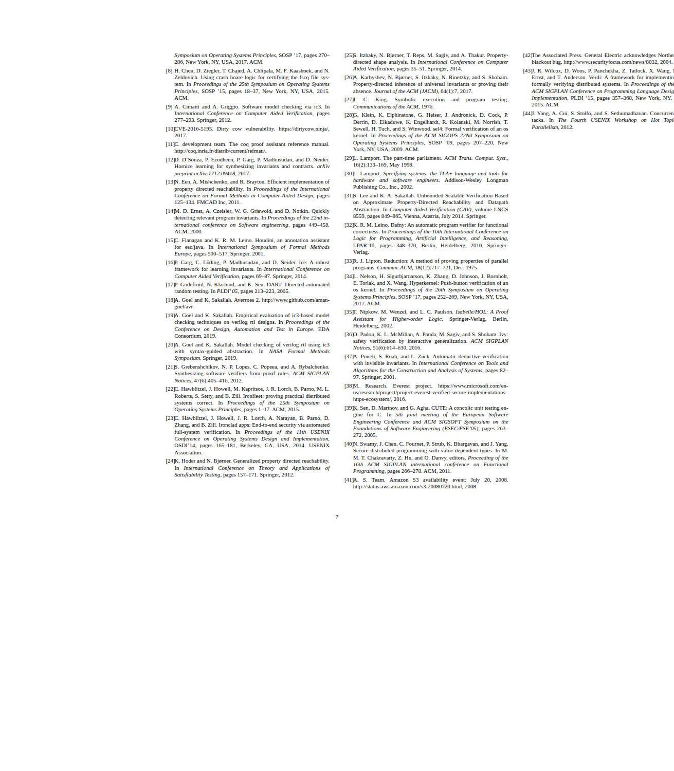Symposium on Operating Systems Principles, SOSP ’17, pages 270–286, New York, NY, USA, 2017. ACM.
[8] H. Chen, D. Ziegler, T. Chajed, A. Chlipala, M. F. Kaashoek, and N. Zeldovich. Using crash hoare logic for certifying the fscq file system. In Proceedings of the 25th Symposium on Operating Systems Principles, SOSP ’15, pages 18–37, New York, NY, USA, 2015. ACM.
[9] A. Cimatti and A. Griggio. Software model checking via ic3. In International Conference on Computer Aided Verification, pages 277–293. Springer, 2012.
[10] CVE-2016-5195. Dirty cow vulnerability. https://dirtycow.ninja/, 2017.
[11] C. development team. The coq proof assistant reference manual. http://coq.inria.fr/distrib/current/refman/.
[12] D. D’Souza, P. Ezudheen, P. Garg, P. Madhusudan, and D. Neider. Hornice learning for synthesizing invariants and contracts. arXiv preprint arXiv:1712.09418, 2017.
[13] N. Een, A. Mishchenko, and R. Brayton. Efficient implementation of property directed reachability. In Proceedings of the International Conference on Formal Methods in Computer-Aided Design, pages 125–134. FMCAD Inc, 2011.
[14] M. D. Ernst, A. Czeisler, W. G. Griswold, and D. Notkin. Quickly detecting relevant program invariants. In Proceedings of the 22nd international conference on Software engineering, pages 449–458. ACM, 2000.
[15] C. Flanagan and K. R. M. Leino. Houdini, an annotation assistant for esc/java. In International Symposium of Formal Methods Europe, pages 500–517. Springer, 2001.
[16] P. Garg, C. Löding, P. Madhusudan, and D. Neider. Ice: A robust framework for learning invariants. In International Conference on Computer Aided Verification, pages 69–87. Springer, 2014.
[17] P. Godefroid, N. Klarlund, and K. Sen. DART: Directed automated random testing. In PLDI’ 05, pages 213–223, 2005.
[18] A. Goel and K. Sakallah. Averroes 2. http://www.github.com/aman-goel/avr.
[19] A. Goel and K. Sakallah. Empirical evaluation of ic3-based model checking techniques on verilog rtl designs. In Proceedings of the Conference on Design, Automation and Test in Europe. EDA Consortium, 2019.
[20] A. Goel and K. Sakallah. Model checking of verilog rtl using ic3 with syntax-guided abstraction. In NASA Formal Methods Symposium. Springer, 2019.
[21] S. Grebenshchikov, N. P. Lopes, C. Popeea, and A. Rybalchenko. Synthesizing software verifiers from proof rules. ACM SIGPLAN Notices, 47(6):405–416, 2012.
[22] C. Hawblitzel, J. Howell, M. Kapritsos, J. R. Lorch, B. Parno, M. L. Roberts, S. Setty, and B. Zill. Ironfleet: proving practical distributed systems correct. In Proceedings of the 25th Symposium on Operating Systems Principles, pages 1–17. ACM, 2015.
[23] C. Hawblitzel, J. Howell, J. R. Lorch, A. Narayan, B. Parno, D. Zhang, and B. Zill. Ironclad apps: End-to-end security via automated full-system verification. In Proceedings of the 11th USENIX Conference on Operating Systems Design and Implementation, OSDI’14, pages 165–181, Berkeley, CA, USA, 2014. USENIX Association.
[24] K. Hoder and N. Bjørner. Generalized property directed reachability. In International Conference on Theory and Applications of Satisfiability Testing, pages 157–171. Springer, 2012.
[25] S. Itzhaky, N. Bjørner, T. Reps, M. Sagiv, and A. Thakur. Property-directed shape analysis. In International Conference on Computer Aided Verification, pages 35–51. Springer, 2014.
[26] A. Karbyshev, N. Bjørner, S. Itzhaky, N. Rinetzky, and S. Shoham. Property-directed inference of universal invariants or proving their absence. Journal of the ACM (JACM), 64(1):7, 2017.
[27] J. C. King. Symbolic execution and program testing. Communications of the ACM, 1976.
[28] G. Klein, K. Elphinstone, G. Heiser, J. Andronick, D. Cock, P. Derrin, D. Elkaduwe, K. Engelhardt, R. Kolanski, M. Norrish, T. Sewell, H. Tuch, and S. Winwood. sel4: Formal verification of an os kernel. In Proceedings of the ACM SIGOPS 22Nd Symposium on Operating Systems Principles, SOSP ’09, pages 207–220, New York, NY, USA, 2009. ACM.
[29] L. Lamport. The part-time parliament. ACM Trans. Comput. Syst., 16(2):133–169, May 1998.
[30] L. Lamport. Specifying systems: the TLA+ language and tools for hardware and software engineers. Addison-Wesley Longman Publishing Co., Inc., 2002.
[31] S. Lee and K. A. Sakallah. Unbounded Scalable Verification Based on Approximate Property-Directed Reachability and Datapath Abstraction. In Computer-Aided Verification (CAV), volume LNCS 8559, pages 849–865, Vienna, Austria, July 2014. Springer.
[32] K. R. M. Leino. Dafny: An automatic program verifier for functional correctness. In Proceedings of the 16th International Conference on Logic for Programming, Artificial Intelligence, and Reasoning, LPAR’10, pages 348–370, Berlin, Heidelberg, 2010. Springer-Verlag.
[33] R. J. Lipton. Reduction: A method of proving properties of parallel programs. Commun. ACM, 18(12):717–721, Dec. 1975.
[34] L. Nelson, H. Sigurbjarnarson, K. Zhang, D. Johnson, J. Bornholt, E. Torlak, and X. Wang. Hyperkernel: Push-button verification of an os kernel. In Proceedings of the 26th Symposium on Operating Systems Principles, SOSP ’17, pages 252–269, New York, NY, USA, 2017. ACM.
[35] T. Nipkow, M. Wenzel, and L. C. Paulson. Isabelle/HOL: A Proof Assistant for Higher-order Logic. Springer-Verlag, Berlin, Heidelberg, 2002.
[36] O. Padon, K. L. McMillan, A. Panda, M. Sagiv, and S. Shoham. Ivy: safety verification by interactive generalization. ACM SIGPLAN Notices, 51(6):614–630, 2016.
[37] A. Pnueli, S. Ruah, and L. Zuck. Automatic deductive verification with invisible invariants. In International Conference on Tools and Algorithms for the Construction and Analysis of Systems, pages 82–97. Springer, 2001.
[38] M. Research. Everest project. https://www.microsoft.com/en-us/research/project/project-everest-verified-secure-implementations-https-ecosystem/, 2016.
[39] K. Sen, D. Marinov, and G. Agha. CUTE: A concolic unit testing engine for C. In 5th joint meeting of the European Software Engineering Conference and ACM SIGSOFT Symposium on the Foundations of Software Engineering (ESEC/FSE’05), pages 263–272, 2005.
[40] N. Swamy, J. Chen, C. Fournet, P. Strub, K. Bhargavan, and J. Yang. Secure distributed programming with value-dependent types. In M. M. T. Chakravarty, Z. Hu, and O. Danvy, editors, Proceeding of the 16th ACM SIGPLAN international conference on Functional Programming, pages 266–278. ACM, 2011.
[41] A. S. Team. Amazon S3 availability event: July 20, 2008. http://status.aws.amazon.com/s3-20080720.html, 2008.
[42] The Associated Press. General Electric acknowledges Northeastern blackout bug. http://www.securityfocus.com/news/8032, 2004.
[43] J. R. Wilcox, D. Woos, P. Panchekha, Z. Tatlock, X. Wang, M. D. Ernst, and T. Anderson. Verdi: A framework for implementing and formally verifying distributed systems. In Proceedings of the 36th ACM SIGPLAN Conference on Programming Language Design and Implementation, PLDI ’15, pages 357–368, New York, NY, USA, 2015. ACM.
[44] J. Yang, A. Cui, S. Stolfo, and S. Sethumadhavan. Concurrency attacks. In The Fourth USENIX Workshop on Hot Topics in Parallelism, 2012.
7